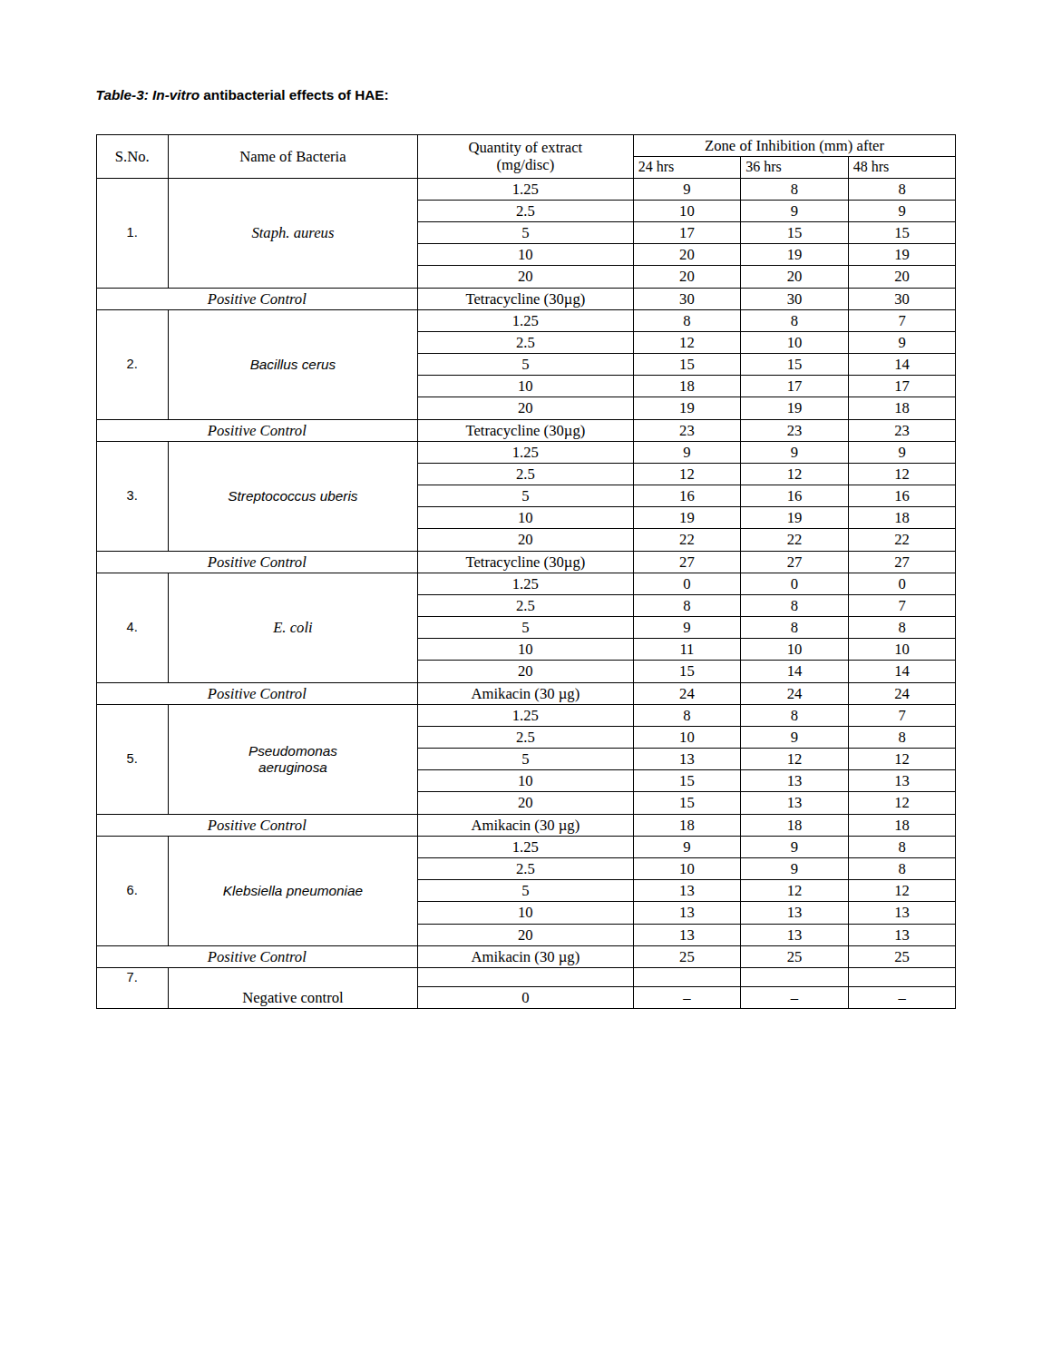Table-3: In-vitro antibacterial effects of HAE:
| S.No. | Name of Bacteria | Quantity of extract (mg/disc) | Zone of Inhibition (mm) after |
| --- | --- | --- | --- |
| 24 hrs | 36 hrs | 48 hrs |
| 1. | Staph. aureus | 1.25 | 9 | 8 | 8 |
| 2.5 | 10 | 9 | 9 |
| 5 | 17 | 15 | 15 |
| 10 | 20 | 19 | 19 |
| 20 | 20 | 20 | 20 |
| Positive Control | Tetracycline (30µg) | 30 | 30 | 30 |
| 2. | Bacillus cerus | 1.25 | 8 | 8 | 7 |
| 2.5 | 12 | 10 | 9 |
| 5 | 15 | 15 | 14 |
| 10 | 18 | 17 | 17 |
| 20 | 19 | 19 | 18 |
| Positive Control | Tetracycline (30µg) | 23 | 23 | 23 |
| 3. | Streptococcus uberis | 1.25 | 9 | 9 | 9 |
| 2.5 | 12 | 12 | 12 |
| 5 | 16 | 16 | 16 |
| 10 | 19 | 19 | 18 |
| 20 | 22 | 22 | 22 |
| Positive Control | Tetracycline (30µg) | 27 | 27 | 27 |
| 4. | E. coli | 1.25 | 0 | 0 | 0 |
| 2.5 | 8 | 8 | 7 |
| 5 | 9 | 8 | 8 |
| 10 | 11 | 10 | 10 |
| 20 | 15 | 14 | 14 |
| Positive Control | Amikacin (30 µg) | 24 | 24 | 24 |
| 5. | Pseudomonas aeruginosa | 1.25 | 8 | 8 | 7 |
| 2.5 | 10 | 9 | 8 |
| 5 | 13 | 12 | 12 |
| 10 | 15 | 13 | 13 |
| 20 | 15 | 13 | 12 |
| Positive Control | Amikacin (30 µg) | 18 | 18 | 18 |
| 6. | Klebsiella pneumoniae | 1.25 | 9 | 9 | 8 |
| 2.5 | 10 | 9 | 8 |
| 5 | 13 | 12 | 12 |
| 10 | 13 | 13 | 13 |
| 20 | 13 | 13 | 13 |
| Positive Control | Amikacin (30 µg) | 25 | 25 | 25 |
| 7. | | | | | |
| | Negative control | 0 | – | – | – |